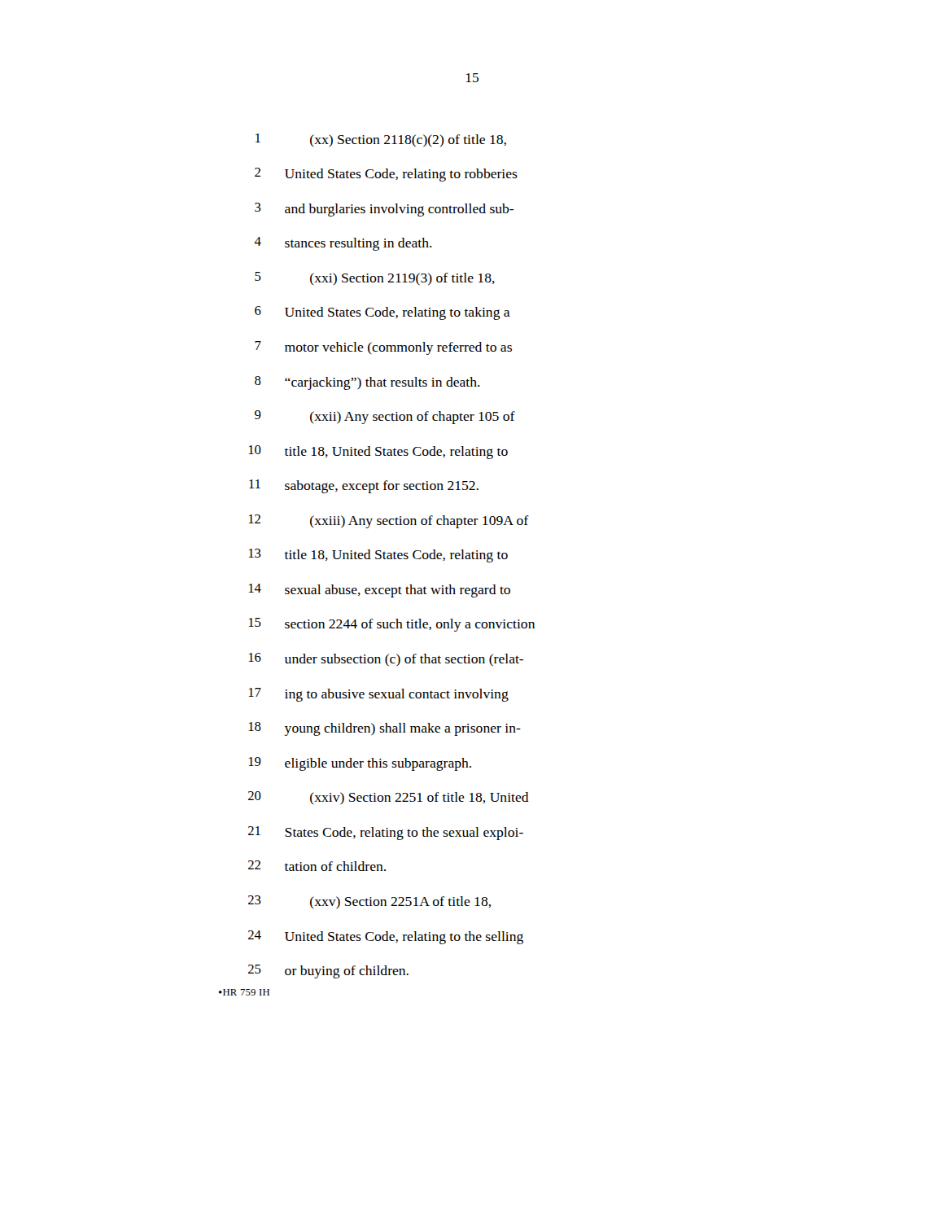15
| 1 | (xx) Section 2118(c)(2) of title 18, |
| 2 | United States Code, relating to robberies |
| 3 | and burglaries involving controlled sub- |
| 4 | stances resulting in death. |
| 5 | (xxi) Section 2119(3) of title 18, |
| 6 | United States Code, relating to taking a |
| 7 | motor vehicle (commonly referred to as |
| 8 | “carjacking”) that results in death. |
| 9 | (xxii) Any section of chapter 105 of |
| 10 | title 18, United States Code, relating to |
| 11 | sabotage, except for section 2152. |
| 12 | (xxiii) Any section of chapter 109A of |
| 13 | title 18, United States Code, relating to |
| 14 | sexual abuse, except that with regard to |
| 15 | section 2244 of such title, only a conviction |
| 16 | under subsection (c) of that section (relat- |
| 17 | ing to abusive sexual contact involving |
| 18 | young children) shall make a prisoner in- |
| 19 | eligible under this subparagraph. |
| 20 | (xxiv) Section 2251 of title 18, United |
| 21 | States Code, relating to the sexual exploi- |
| 22 | tation of children. |
| 23 | (xxv) Section 2251A of title 18, |
| 24 | United States Code, relating to the selling |
| 25 | or buying of children. |
•HR 759 IH